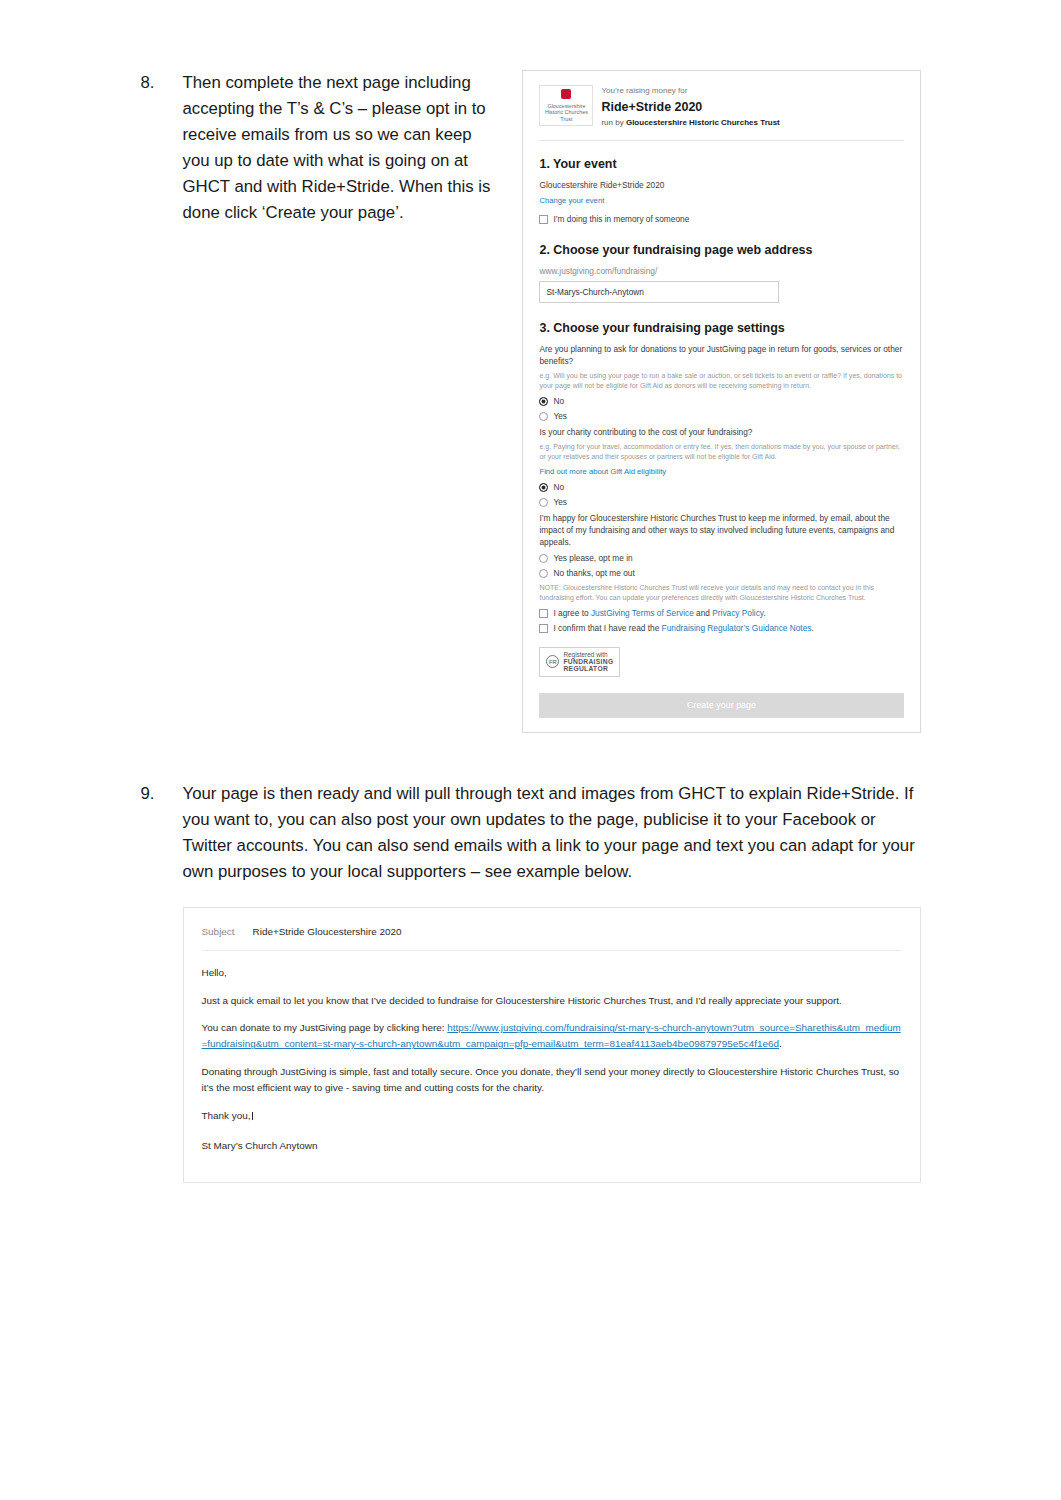Then complete the next page including accepting the T’s & C’s – please opt in to receive emails from us so we can keep you up to date with what is going on at GHCT and with Ride+Stride. When this is done click ‘Create your page’.
Gloucestershire
Historic Churches Trust
You’re raising money for
Ride+Stride 2020
run by Gloucestershire Historic Churches Trust
1. Your event
Gloucestershire Ride+Stride 2020
Change your event
I’m doing this in memory of someone
2. Choose your fundraising page web address
www.justgiving.com/fundraising/
St-Marys-Church-Anytown
3. Choose your fundraising page settings
Are you planning to ask for donations to your JustGiving page in return for goods, services or other benefits?
e.g. Will you be using your page to run a bake sale or auction, or sell tickets to an event or raffle? If yes, donations to your page will not be eligible for Gift Aid as donors will be receiving something in return.
No
Yes
Is your charity contributing to the cost of your fundraising?
e.g. Paying for your travel, accommodation or entry fee. If yes, then donations made by you, your spouse or partner, or your relatives and their spouses or partners will not be eligible for Gift Aid.
Find out more about Gift Aid eligibility
No
Yes
I’m happy for Gloucestershire Historic Churches Trust to keep me informed, by email, about the impact of my fundraising and other ways to stay involved including future events, campaigns and appeals.
Yes please, opt me in
No thanks, opt me out
NOTE: Gloucestershire Historic Churches Trust will receive your details and may need to contact you in this fundraising effort. You can update your preferences directly with Gloucestershire Historic Churches Trust.
I agree to JustGiving Terms of Service and Privacy Policy.
I confirm that I have read the Fundraising Regulator’s Guidance Notes.
FR Registered with
FUNDRAISING
REGULATOR
Create your page
Your page is then ready and will pull through text and images from GHCT to explain Ride+Stride. If you want to, you can also post your own updates to the page, publicise it to your Facebook or Twitter accounts. You can also send emails with a link to your page and text you can adapt for your own purposes to your local supporters – see example below.
Subject Ride+Stride Gloucestershire 2020
Hello,
Just a quick email to let you know that I’ve decided to fundraise for Gloucestershire Historic Churches Trust, and I’d really appreciate your support.
You can donate to my JustGiving page by clicking here: https://www.justgiving.com/fundraising/st-mary-s-church-anytown?utm_source=Sharethis&utm_medium=fundraising&utm_content=st-mary-s-church-anytown&utm_campaign=pfp-email&utm_term=81eaf4113aeb4be09879795e5c4f1e6d.
Donating through JustGiving is simple, fast and totally secure. Once you donate, they’ll send your money directly to Gloucestershire Historic Churches Trust, so it’s the most efficient way to give - saving time and cutting costs for the charity.
Thank you,
St Mary’s Church Anytown